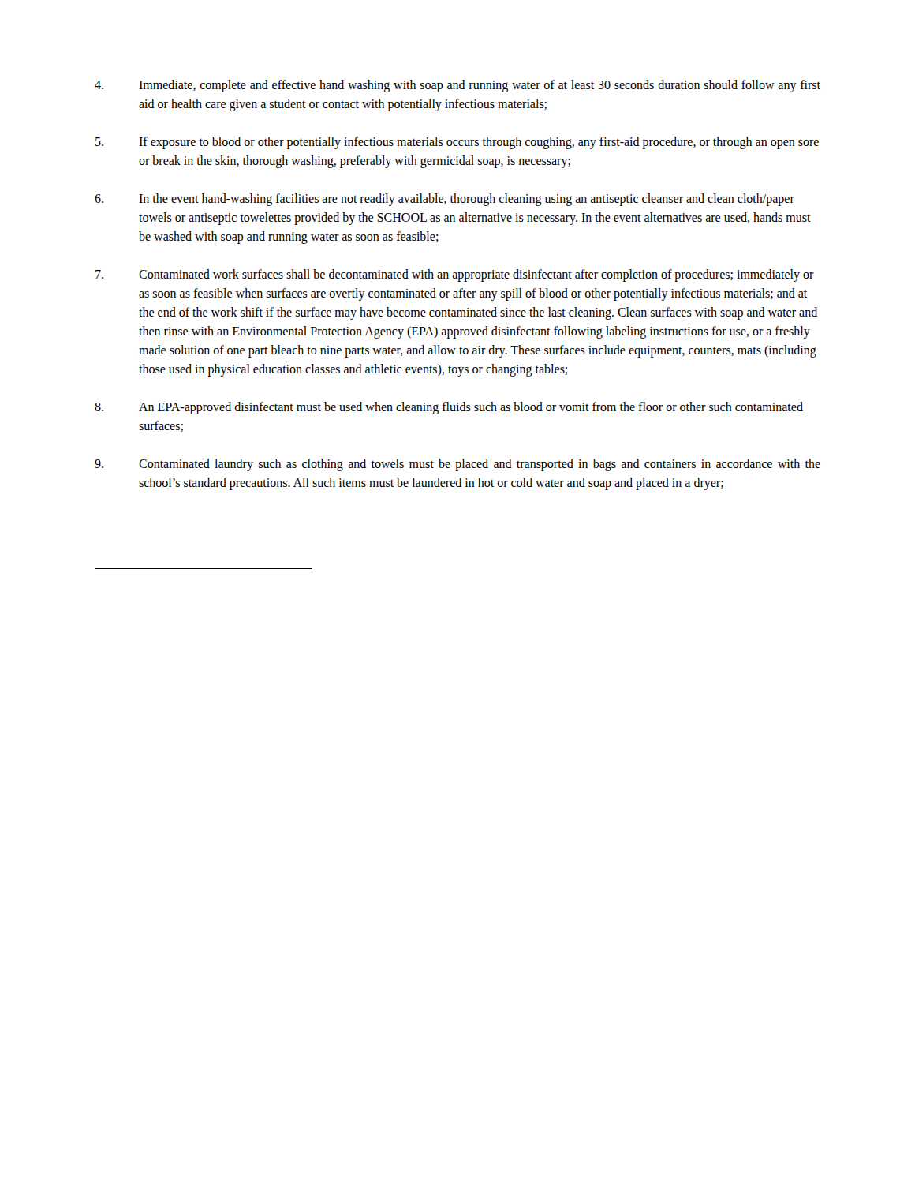4. Immediate, complete and effective hand washing with soap and running water of at least 30 seconds duration should follow any first aid or health care given a student or contact with potentially infectious materials;
5. If exposure to blood or other potentially infectious materials occurs through coughing, any first-aid procedure, or through an open sore or break in the skin, thorough washing, preferably with germicidal soap, is necessary;
6. In the event hand-washing facilities are not readily available, thorough cleaning using an antiseptic cleanser and clean cloth/paper towels or antiseptic towelettes provided by the SCHOOL as an alternative is necessary. In the event alternatives are used, hands must be washed with soap and running water as soon as feasible;
7. Contaminated work surfaces shall be decontaminated with an appropriate disinfectant after completion of procedures; immediately or as soon as feasible when surfaces are overtly contaminated or after any spill of blood or other potentially infectious materials; and at the end of the work shift if the surface may have become contaminated since the last cleaning. Clean surfaces with soap and water and then rinse with an Environmental Protection Agency (EPA) approved disinfectant following labeling instructions for use, or a freshly made solution of one part bleach to nine parts water, and allow to air dry. These surfaces include equipment, counters, mats (including those used in physical education classes and athletic events), toys or changing tables;
8. An EPA-approved disinfectant must be used when cleaning fluids such as blood or vomit from the floor or other such contaminated surfaces;
9. Contaminated laundry such as clothing and towels must be placed and transported in bags and containers in accordance with the school’s standard precautions. All such items must be laundered in hot or cold water and soap and placed in a dryer;